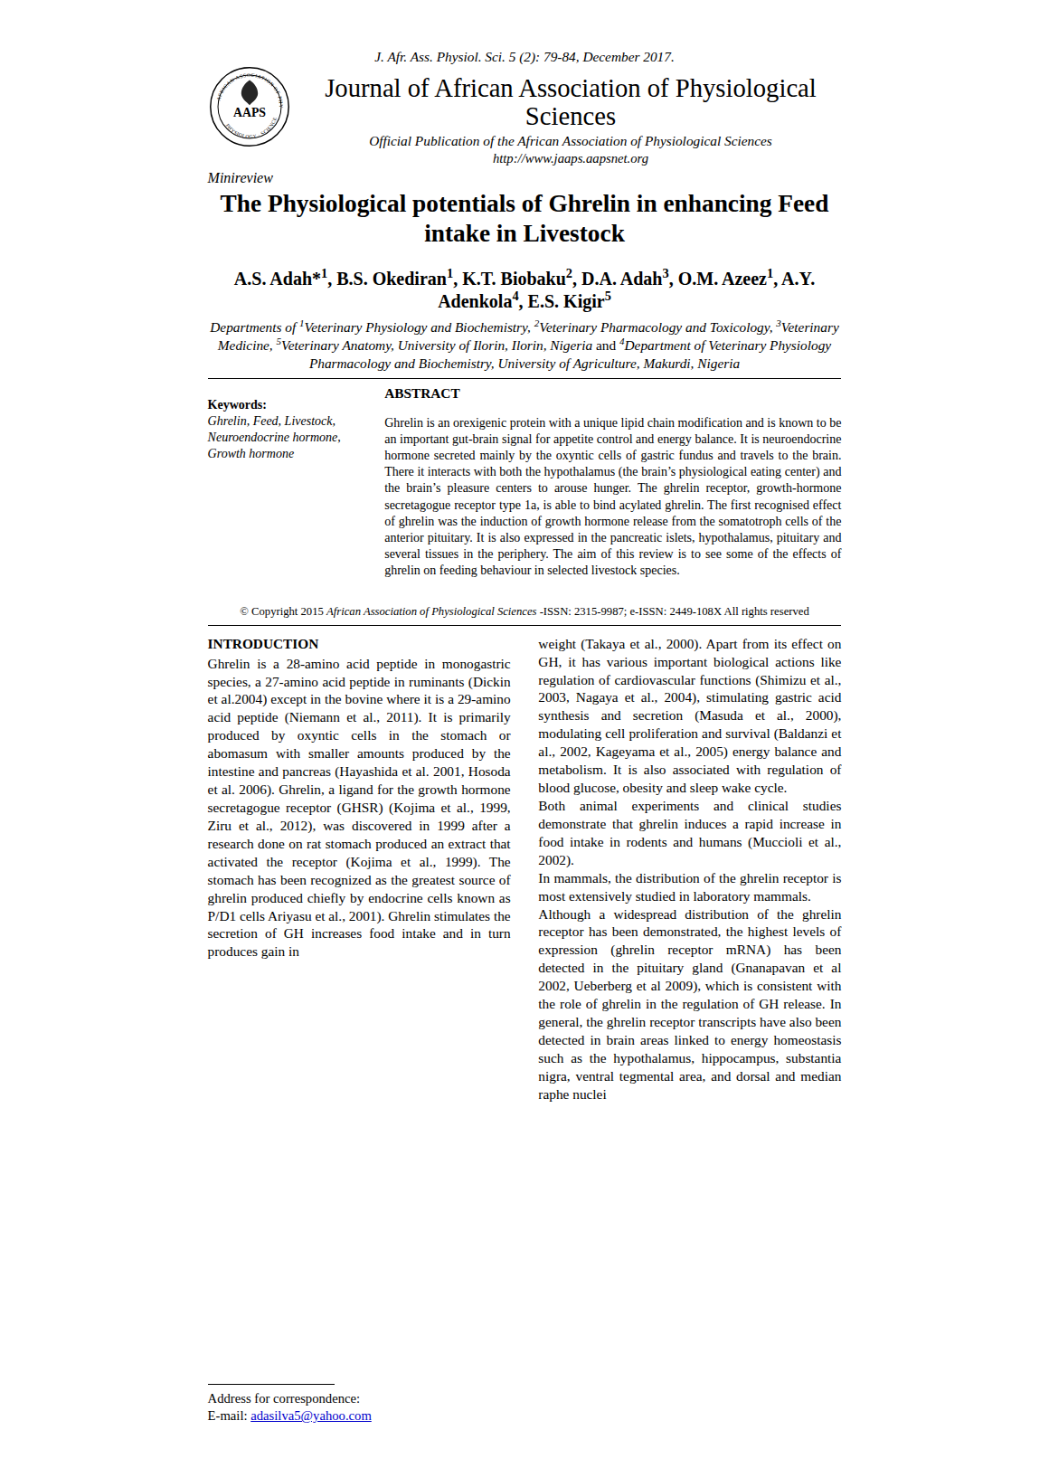J. Afr. Ass. Physiol. Sci. 5 (2): 79-84, December 2017.
AAPS AFRICAN ASSOCIATION OF PHYSIOLOGICAL SCIENCES PHYSIOLOGY · SCIENCE
Journal of African Association of Physiological Sciences
Official Publication of the African Association of Physiological Sciences
http://www.jaaps.aapsnet.org
Minireview
The Physiological potentials of Ghrelin in enhancing Feed intake in Livestock
A.S. Adah*1, B.S. Okediran1, K.T. Biobaku2, D.A. Adah3, O.M. Azeez1, A.Y. Adenkola4, E.S. Kigir5
Departments of 1Veterinary Physiology and Biochemistry, 2Veterinary Pharmacology and Toxicology, 3Veterinary Medicine, 5Veterinary Anatomy, University of Ilorin, Ilorin, Nigeria and 4Department of Veterinary Physiology Pharmacology and Biochemistry, University of Agriculture, Makurdi, Nigeria
Keywords:
Ghrelin, Feed, Livestock, Neuroendocrine hormone, Growth hormone
ABSTRACT
Ghrelin is an orexigenic protein with a unique lipid chain modification and is known to be an important gut-brain signal for appetite control and energy balance. It is neuroendocrine hormone secreted mainly by the oxyntic cells of gastric fundus and travels to the brain. There it interacts with both the hypothalamus (the brain’s physiological eating center) and the brain’s pleasure centers to arouse hunger. The ghrelin receptor, growth-hormone secretagogue receptor type 1a, is able to bind acylated ghrelin. The first recognised effect of ghrelin was the induction of growth hormone release from the somatotroph cells of the anterior pituitary. It is also expressed in the pancreatic islets, hypothalamus, pituitary and several tissues in the periphery. The aim of this review is to see some of the effects of ghrelin on feeding behaviour in selected livestock species.
© Copyright 2015 African Association of Physiological Sciences -ISSN: 2315-9987; e-ISSN: 2449-108X All rights reserved
Introduction
Ghrelin is a 28-amino acid peptide in monogastric species, a 27-amino acid peptide in ruminants (Dickin et al.2004) except in the bovine where it is a 29-amino acid peptide (Niemann et al., 2011). It is primarily produced by oxyntic cells in the stomach or abomasum with smaller amounts produced by the intestine and pancreas (Hayashida et al. 2001, Hosoda et al. 2006). Ghrelin, a ligand for the growth hormone secretagogue receptor (GHSR) (Kojima et al., 1999, Ziru et al., 2012), was discovered in 1999 after a research done on rat stomach produced an extract that activated the receptor (Kojima et al., 1999). The stomach has been recognized as the greatest source of ghrelin produced chiefly by endocrine cells known as P/D1 cells Ariyasu et al., 2001). Ghrelin stimulates the secretion of GH increases food intake and in turn produces gain in
Address for correspondence:
E-mail: adasilva5@yahoo.com
weight (Takaya et al., 2000). Apart from its effect on GH, it has various important biological actions like regulation of cardiovascular functions (Shimizu et al., 2003, Nagaya et al., 2004), stimulating gastric acid synthesis and secretion (Masuda et al., 2000), modulating cell proliferation and survival (Baldanzi et al., 2002, Kageyama et al., 2005) energy balance and metabolism. It is also associated with regulation of blood glucose, obesity and sleep wake cycle.
Both animal experiments and clinical studies demonstrate that ghrelin induces a rapid increase in food intake in rodents and humans (Muccioli et al., 2002).
In mammals, the distribution of the ghrelin receptor is most extensively studied in laboratory mammals.
Although a widespread distribution of the ghrelin receptor has been demonstrated, the highest levels of expression (ghrelin receptor mRNA) has been detected in the pituitary gland (Gnanapavan et al 2002, Ueberberg et al 2009), which is consistent with the role of ghrelin in the regulation of GH release. In general, the ghrelin receptor transcripts have also been detected in brain areas linked to energy homeostasis such as the hypothalamus, hippocampus, substantia nigra, ventral tegmental area, and dorsal and median raphe nuclei